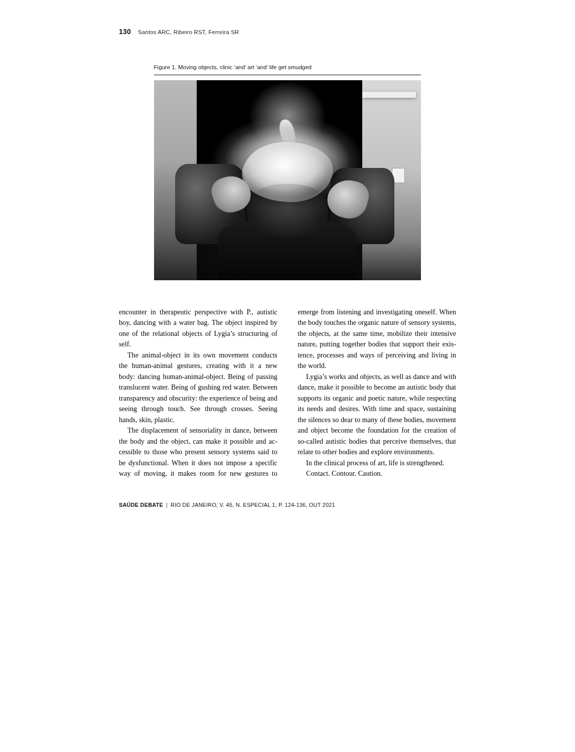130 Santos ARC, Ribeiro RST, Ferreira SR
Figure 1. Moving objects, clinic ‘and’ art ‘and’ life get smudged
encounter in therapeutic perspective with P., autistic boy, dancing with a water bag. The object inspired by one of the relational objects of Lygia’s structuring of self.
The animal-object in its own movement conducts the human-animal gestures, creating with it a new body: dancing human-animal-object. Being of passing translucent water. Being of gushing red water. Between transparency and obscurity: the experience of being and seeing through touch. See through crosses. Seeing hands, skin, plastic.
The displacement of sensoriality in dance, between the body and the object, can make it possible and accessible to those who present sensory systems said to be dysfunctional. When it does not impose a specific way of moving, it makes room for new gestures to emerge from listening and investigating oneself. When the body touches the organic nature of sensory systems, the objects, at the same time, mobilize their intensive nature, putting together bodies that support their existence, processes and ways of perceiving and living in the world.
Lygia’s works and objects, as well as dance and with dance, make it possible to become an autistic body that supports its organic and poetic nature, while respecting its needs and desires. With time and space, sustaining the silences so dear to many of these bodies, movement and object become the foundation for the creation of so-called autistic bodies that perceive themselves, that relate to other bodies and explore environments.
In the clinical process of art, life is strengthened.
Contact. Contour. Caution.
SAÚDE DEBATE|RIO DE JANEIRO, V. 45, N. ESPECIAL 1, P. 124-136, OUT 2021